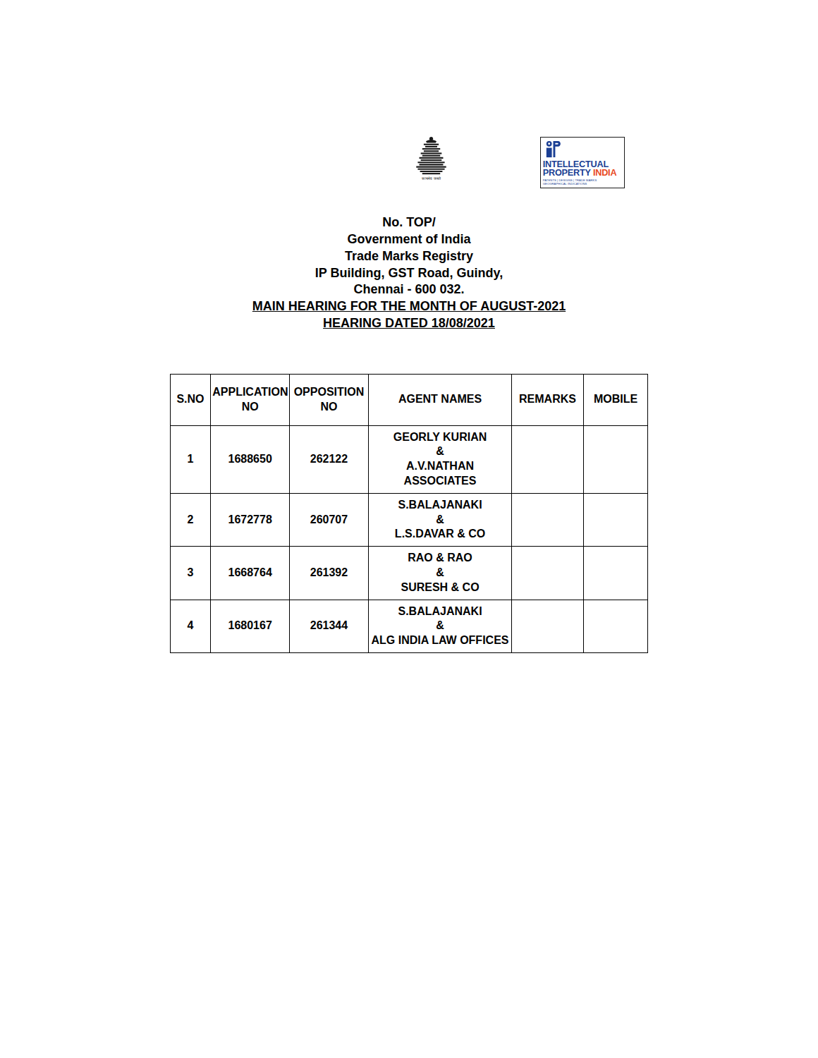INTELLECTUAL
PROPERTY INDIA
PATENTS | DESIGNS | TRADE MARKS
GEOGRAPHICAL INDICATIONS
No. TOP/
Government of India
Trade Marks Registry
IP Building, GST Road, Guindy,
Chennai - 600 032.
MAIN HEARING FOR THE MONTH OF AUGUST-2021
HEARING DATED 18/08/2021
| S.NO | APPLICATION NO | OPPOSITION NO | AGENT NAMES | REMARKS | MOBILE |
| --- | --- | --- | --- | --- | --- |
| 1 | 1688650 | 262122 | GEORLY KURIAN & A.V.NATHAN ASSOCIATES | | |
| 2 | 1672778 | 260707 | S.BALAJANAKI & L.S.DAVAR & CO | | |
| 3 | 1668764 | 261392 | RAO & RAO & SURESH & CO | | |
| 4 | 1680167 | 261344 | S.BALAJANAKI & ALG INDIA LAW OFFICES | | |